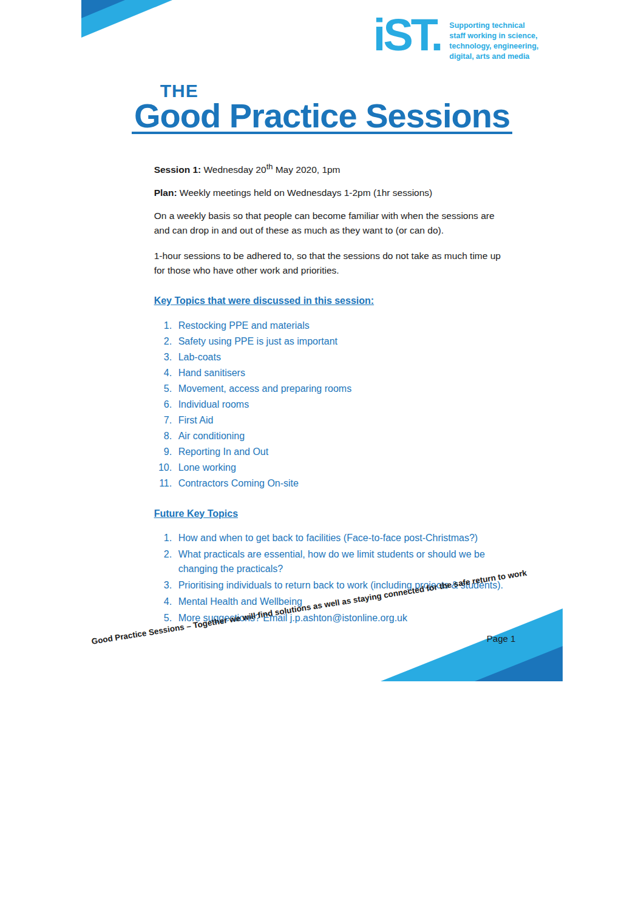iST.
Supporting technical
staff working in science,
technology, engineering,
digital, arts and media
THE
Good Practice Sessions
Session 1: Wednesday 20th May 2020, 1pm
Plan: Weekly meetings held on Wednesdays 1-2pm (1hr sessions)
On a weekly basis so that people can become familiar with when the sessions are and can drop in and out of these as much as they want to (or can do).
1-hour sessions to be adhered to, so that the sessions do not take as much time up for those who have other work and priorities.
Key Topics that were discussed in this session:
Restocking PPE and materials
Safety using PPE is just as important
Lab-coats
Hand sanitisers
Movement, access and preparing rooms
Individual rooms
First Aid
Air conditioning
Reporting In and Out
Lone working
Contractors Coming On-site
Future Key Topics
How and when to get back to facilities (Face-to-face post-Christmas?)
What practicals are essential, how do we limit students or should we be changing the practicals?
Prioritising individuals to return back to work (including projects & students).
Mental Health and Wellbeing
More suggestions? Email j.p.ashton@istonline.org.uk
Good Practice Sessions – Together we will find solutions as well as staying connected for the safe return to work
Page 1
Copyright © 2020 | Institute of Science & Technology